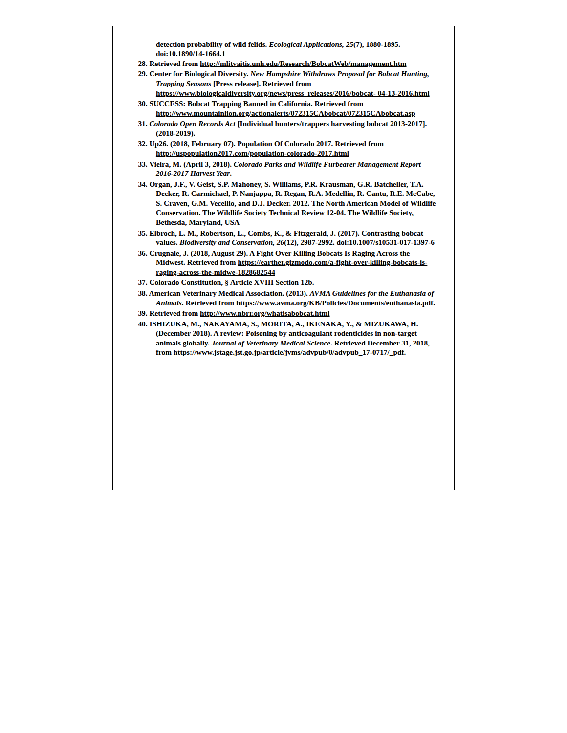detection probability of wild felids. Ecological Applications, 25(7), 1880-1895. doi:10.1890/14-1664.1
Retrieved from http://mlitvaitis.unh.edu/Research/BobcatWeb/management.htm
Center for Biological Diversity. New Hampshire Withdraws Proposal for Bobcat Hunting, Trapping Seasons [Press release]. Retrieved from https://www.biologicaldiversity.org/news/press_releases/2016/bobcat- 04-13-2016.html
SUCCESS: Bobcat Trapping Banned in California. Retrieved from http://www.mountainlion.org/actionalerts/072315CAbobcat/072315CAbobcat.asp
Colorado Open Records Act [Individual hunters/trappers harvesting bobcat 2013-2017]. (2018-2019).
Up26. (2018, February 07). Population Of Colorado 2017. Retrieved from http://uspopulation2017.com/population-colorado-2017.html
Vieira, M. (April 3, 2018). Colorado Parks and Wildlife Furbearer Management Report 2016-2017 Harvest Year.
Organ, J.F., V. Geist, S.P. Mahoney, S. Williams, P.R. Krausman, G.R. Batcheller, T.A. Decker, R. Carmichael, P. Nanjappa, R. Regan, R.A. Medellin, R. Cantu, R.E. McCabe, S. Craven, G.M. Vecellio, and D.J. Decker. 2012. The North American Model of Wildlife Conservation. The Wildlife Society Technical Review 12-04. The Wildlife Society, Bethesda, Maryland, USA
Elbroch, L. M., Robertson, L., Combs, K., & Fitzgerald, J. (2017). Contrasting bobcat values. Biodiversity and Conservation, 26(12), 2987-2992. doi:10.1007/s10531-017-1397-6
Crugnale, J. (2018, August 29). A Fight Over Killing Bobcats Is Raging Across the Midwest. Retrieved from https://earther.gizmodo.com/a-fight-over-killing-bobcats-is-raging-across-the-midwe-1828682544
Colorado Constitution, § Article XVIII Section 12b.
American Veterinary Medical Association. (2013). AVMA Guidelines for the Euthanasia of Animals. Retrieved from https://www.avma.org/KB/Policies/Documents/euthanasia.pdf.
Retrieved from http://www.nbrr.org/whatisabobcat.html
ISHIZUKA, M., NAKAYAMA, S., MORITA, A., IKENAKA, Y., & MIZUKAWA, H. (December 2018). A review: Poisoning by anticoagulant rodenticides in non-target animals globally. Journal of Veterinary Medical Science. Retrieved December 31, 2018, from https://www.jstage.jst.go.jp/article/jvms/advpub/0/advpub_17-0717/_pdf.